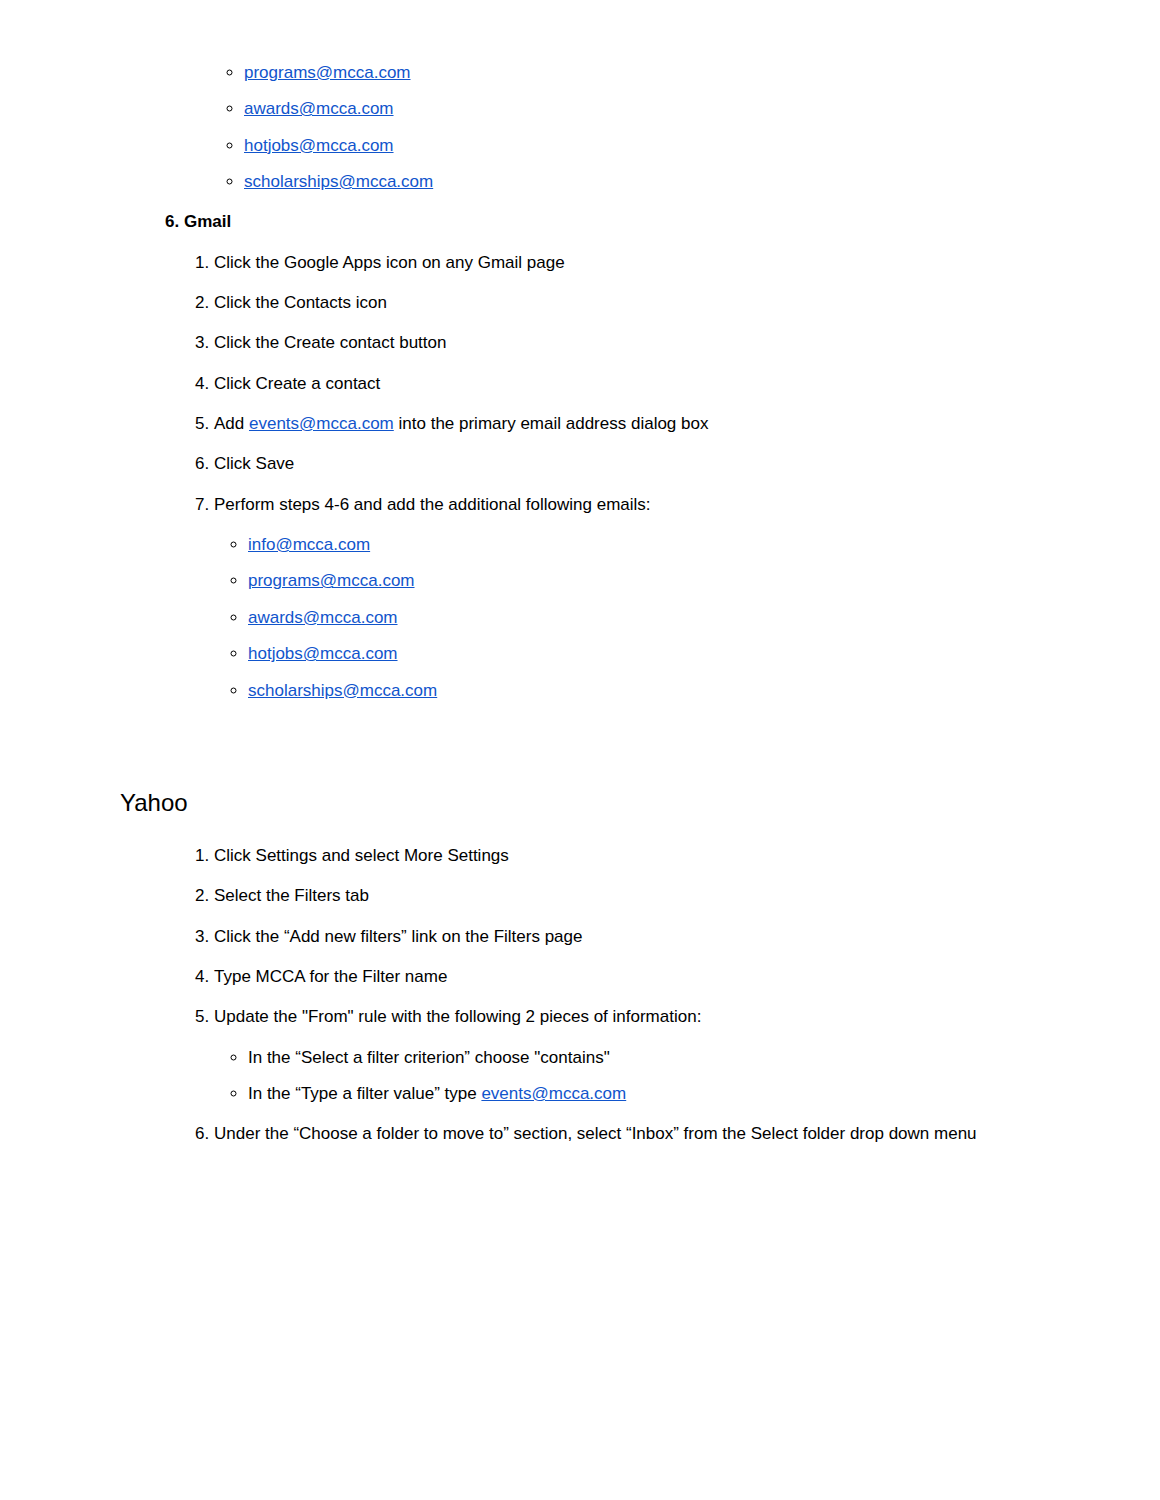programs@mcca.com
awards@mcca.com
hotjobs@mcca.com
scholarships@mcca.com
Gmail
Click the Google Apps icon on any Gmail page
Click the Contacts icon
Click the Create contact button
Click Create a contact
Add events@mcca.com into the primary email address dialog box
Click Save
Perform steps 4-6 and add the additional following emails:
info@mcca.com
programs@mcca.com
awards@mcca.com
hotjobs@mcca.com
scholarships@mcca.com
Yahoo
Click Settings and select More Settings
Select the Filters tab
Click the “Add new filters” link on the Filters page
Type MCCA for the Filter name
Update the "From" rule with the following 2 pieces of information:
In the “Select a filter criterion” choose "contains"
In the “Type a filter value” type events@mcca.com
Under the “Choose a folder to move to” section, select “Inbox” from the Select folder drop down menu